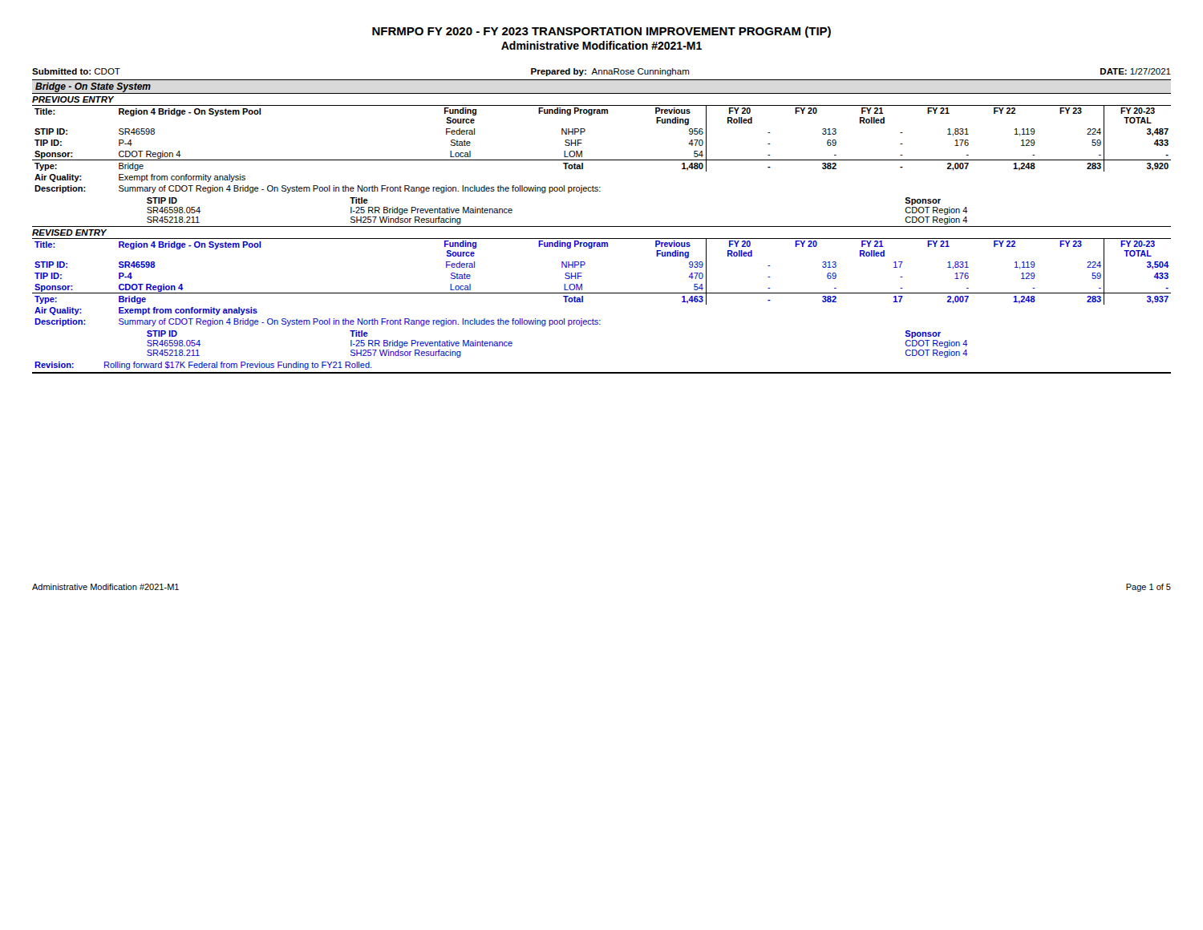NFRMPO FY 2020 - FY 2023 TRANSPORTATION IMPROVEMENT PROGRAM (TIP)
Administrative Modification #2021-M1
Submitted to: CDOT
Prepared by: AnnaRose Cunningham
DATE: 1/27/2021
Bridge - On State System
PREVIOUS ENTRY
| Title: | Region 4 Bridge - On System Pool | Funding Source | Funding Program | Previous Funding | FY 20 Rolled | FY 20 | FY 21 Rolled | FY 21 | FY 22 | FY 23 | FY 20-23 TOTAL |
| STIP ID: | SR46598 | Federal | NHPP | 956 | - | 313 | - | 1,831 | 1,119 | 224 | 3,487 |
| TIP ID: | P-4 | State | SHF | 470 | - | 69 | - | 176 | 129 | 59 | 433 |
| Sponsor: | CDOT Region 4 | Local | LOM | 54 | - | - | - | - | - | - | - |
| Type: | Bridge | | Total | 1,480 | - | 382 | - | 2,007 | 1,248 | 283 | 3,920 |
| Air Quality: | Exempt from conformity analysis |
| Description: | Summary of CDOT Region 4 Bridge - On System Pool in the North Front Range region. Includes the following pool projects: |
| | STIP ID | Title | Sponsor |
| | SR46598.054 | I-25 RR Bridge Preventative Maintenance | CDOT Region 4 |
| | SR45218.211 | SH257 Windsor Resurfacing | CDOT Region 4 |
REVISED ENTRY
| Title: | Region 4 Bridge - On System Pool | Funding Source | Funding Program | Previous Funding | FY 20 Rolled | FY 20 | FY 21 Rolled | FY 21 | FY 22 | FY 23 | FY 20-23 TOTAL |
| STIP ID: | SR46598 | Federal | NHPP | 939 | - | 313 | 17 | 1,831 | 1,119 | 224 | 3,504 |
| TIP ID: | P-4 | State | SHF | 470 | - | 69 | - | 176 | 129 | 59 | 433 |
| Sponsor: | CDOT Region 4 | Local | LOM | 54 | - | - | - | - | - | - | - |
| Type: | Bridge | | Total | 1,463 | - | 382 | 17 | 2,007 | 1,248 | 283 | 3,937 |
| Air Quality: | Exempt from conformity analysis |
| Description: | Summary of CDOT Region 4 Bridge - On System Pool in the North Front Range region. Includes the following pool projects: |
| | STIP ID | Title | Sponsor |
| | SR46598.054 | I-25 RR Bridge Preventative Maintenance | CDOT Region 4 |
| | SR45218.211 | SH257 Windsor Resurfacing | CDOT Region 4 |
| Revision: | Rolling forward $17K Federal from Previous Funding to FY21 Rolled. |
Administrative Modification #2021-M1
Page 1 of 5